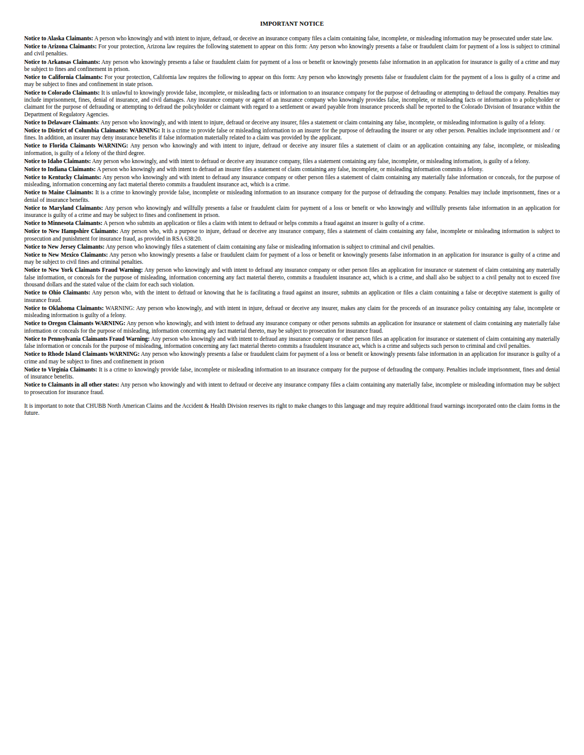IMPORTANT NOTICE
Notice to Alaska Claimants: A person who knowingly and with intent to injure, defraud, or deceive an insurance company files a claim containing false, incomplete, or misleading information may be prosecuted under state law.
Notice to Arizona Claimants: For your protection, Arizona law requires the following statement to appear on this form: Any person who knowingly presents a false or fraudulent claim for payment of a loss is subject to criminal and civil penalties.
Notice to Arkansas Claimants: Any person who knowingly presents a false or fraudulent claim for payment of a loss or benefit or knowingly presents false information in an application for insurance is guilty of a crime and may be subject to fines and confinement in prison.
Notice to California Claimants: For your protection, California law requires the following to appear on this form: Any person who knowingly presents false or fraudulent claim for the payment of a loss is guilty of a crime and may be subject to fines and confinement in state prison.
Notice to Colorado Claimants: It is unlawful to knowingly provide false, incomplete, or misleading facts or information to an insurance company for the purpose of defrauding or attempting to defraud the company. Penalties may include imprisonment, fines, denial of insurance, and civil damages. Any insurance company or agent of an insurance company who knowingly provides false, incomplete, or misleading facts or information to a policyholder or claimant for the purpose of defrauding or attempting to defraud the policyholder or claimant with regard to a settlement or award payable from insurance proceeds shall be reported to the Colorado Division of Insurance within the Department of Regulatory Agencies.
Notice to Delaware Claimants: Any person who knowingly, and with intent to injure, defraud or deceive any insurer, files a statement or claim containing any false, incomplete, or misleading information is guilty of a felony.
Notice to District of Columbia Claimants: WARNING: It is a crime to provide false or misleading information to an insurer for the purpose of defrauding the insurer or any other person. Penalties include imprisonment and / or fines. In addition, an insurer may deny insurance benefits if false information materially related to a claim was provided by the applicant.
Notice to Florida Claimants WARNING: Any person who knowingly and with intent to injure, defraud or deceive any insurer files a statement of claim or an application containing any false, incomplete, or misleading information, is guilty of a felony of the third degree.
Notice to Idaho Claimants: Any person who knowingly, and with intent to defraud or deceive any insurance company, files a statement containing any false, incomplete, or misleading information, is guilty of a felony.
Notice to Indiana Claimants: A person who knowingly and with intent to defraud an insurer files a statement of claim containing any false, incomplete, or misleading information commits a felony.
Notice to Kentucky Claimants: Any person who knowingly and with intent to defraud any insurance company or other person files a statement of claim containing any materially false information or conceals, for the purpose of misleading, information concerning any fact material thereto commits a fraudulent insurance act, which is a crime.
Notice to Maine Claimants: It is a crime to knowingly provide false, incomplete or misleading information to an insurance company for the purpose of defrauding the company. Penalties may include imprisonment, fines or a denial of insurance benefits.
Notice to Maryland Claimants: Any person who knowingly and willfully presents a false or fraudulent claim for payment of a loss or benefit or who knowingly and willfully presents false information in an application for insurance is guilty of a crime and may be subject to fines and confinement in prison.
Notice to Minnesota Claimants: A person who submits an application or files a claim with intent to defraud or helps commits a fraud against an insurer is guilty of a crime.
Notice to New Hampshire Claimants: Any person who, with a purpose to injure, defraud or deceive any insurance company, files a statement of claim containing any false, incomplete or misleading information is subject to prosecution and punishment for insurance fraud, as provided in RSA 638:20.
Notice to New Jersey Claimants: Any person who knowingly files a statement of claim containing any false or misleading information is subject to criminal and civil penalties.
Notice to New Mexico Claimants: Any person who knowingly presents a false or fraudulent claim for payment of a loss or benefit or knowingly presents false information in an application for insurance is guilty of a crime and may be subject to civil fines and criminal penalties.
Notice to New York Claimants Fraud Warning: Any person who knowingly and with intent to defraud any insurance company or other person files an application for insurance or statement of claim containing any materially false information, or conceals for the purpose of misleading, information concerning any fact material thereto, commits a fraudulent insurance act, which is a crime, and shall also be subject to a civil penalty not to exceed five thousand dollars and the stated value of the claim for each such violation.
Notice to Ohio Claimants: Any person who, with the intent to defraud or knowing that he is facilitating a fraud against an insurer, submits an application or files a claim containing a false or deceptive statement is guilty of insurance fraud.
Notice to Oklahoma Claimants: WARNING: Any person who knowingly, and with intent in injure, defraud or deceive any insurer, makes any claim for the proceeds of an insurance policy containing any false, incomplete or misleading information is guilty of a felony.
Notice to Oregon Claimants WARNING: Any person who knowingly, and with intent to defraud any insurance company or other persons submits an application for insurance or statement of claim containing any materially false information or conceals for the purpose of misleading, information concerning any fact material thereto, may be subject to prosecution for insurance fraud.
Notice to Pennsylvania Claimants Fraud Warning: Any person who knowingly and with intent to defraud any insurance company or other person files an application for insurance or statement of claim containing any materially false information or conceals for the purpose of misleading, information concerning any fact material thereto commits a fraudulent insurance act, which is a crime and subjects such person to criminal and civil penalties.
Notice to Rhode Island Claimants WARNING: Any person who knowingly presents a false or fraudulent claim for payment of a loss or benefit or knowingly presents false information in an application for insurance is guilty of a crime and may be subject to fines and confinement in prison
Notice to Virginia Claimants: It is a crime to knowingly provide false, incomplete or misleading information to an insurance company for the purpose of defrauding the company. Penalties include imprisonment, fines and denial of insurance benefits.
Notice to Claimants in all other states: Any person who knowingly and with intent to defraud or deceive any insurance company files a claim containing any materially false, incomplete or misleading information may be subject to prosecution for insurance fraud.
It is important to note that CHUBB North American Claims and the Accident & Health Division reserves its right to make changes to this language and may require additional fraud warnings incorporated onto the claim forms in the future.